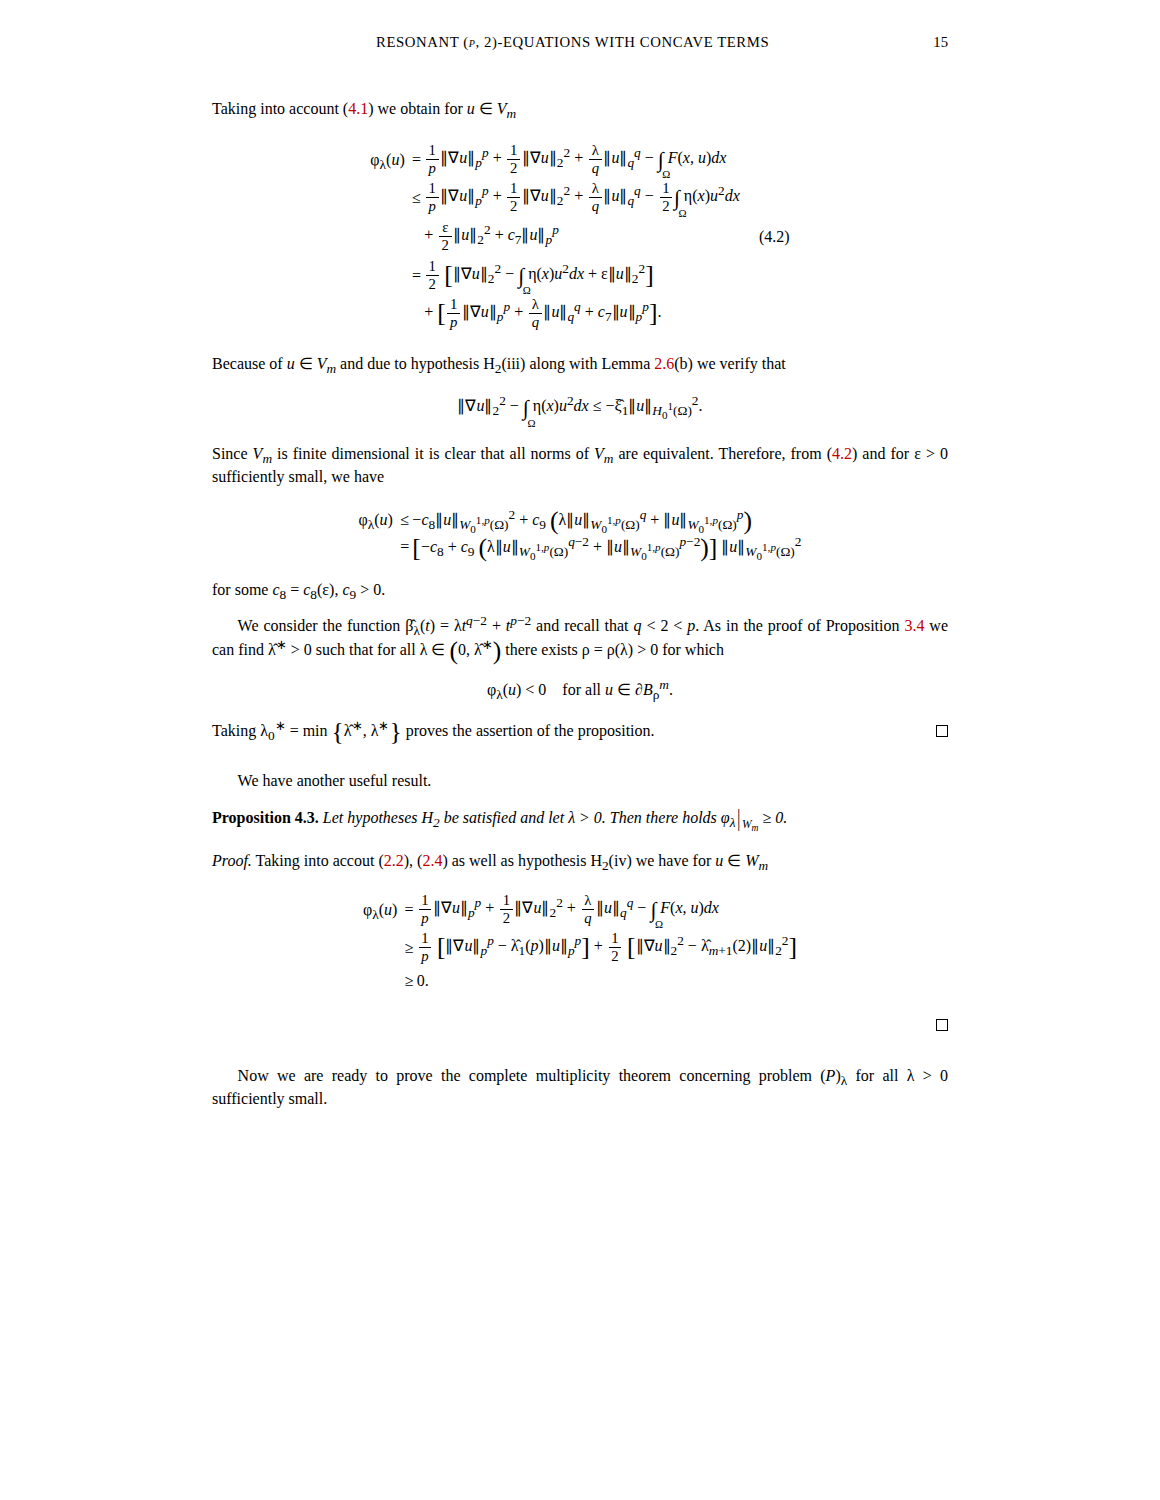RESONANT (p, 2)-EQUATIONS WITH CONCAVE TERMS 15
Taking into account (4.1) we obtain for u ∈ Vm
| φ λ ( u ) | = | 1 p ∥∇ u ∥ p p + 1 2 ∥∇ u ∥ 2 2 + λ q ∥ u ∥ q q − ∫ Ω F ( x , u ) dx |
| | ≤ | 1 p ∥∇ u ∥ p p + 1 2 ∥∇ u ∥ 2 2 + λ q ∥ u ∥ q q − 1 2 ∫ Ω η( x ) u 2 dx |
| | | + ε 2 ∥ u ∥ 2 2 + c 7 ∥ u ∥ p p |
| | = | 1 2 [ ∥∇ u ∥ 2 2 − ∫ Ω η( x ) u 2 dx + ε∥ u ∥ 2 2 ] |
| | | + [ 1 p ∥∇ u ∥ p p + λ q ∥ u ∥ q q + c 7 ∥ u ∥ p p ] . |
(4.2)
Because of u ∈ Vm and due to hypothesis H2(iii) along with Lemma 2.6(b) we verify that
∥∇u∥22 − ∫Ω η(x)u2dx ≤ −ξ̂1∥u∥H01(Ω)2.
Since Vm is finite dimensional it is clear that all norms of Vm are equivalent. Therefore, from (4.2) and for ε > 0 sufficiently small, we have
| φ λ ( u ) | ≤ | − c 8 ∥ u ∥ W 0 1, p (Ω) 2 + c 9 ( λ∥ u ∥ W 0 1, p (Ω) q + ∥ u ∥ W 0 1, p (Ω) p ) |
| | = | [ − c 8 + c 9 ( λ∥ u ∥ W 0 1, p (Ω) q −2 + ∥ u ∥ W 0 1, p (Ω) p −2 ) ] ∥ u ∥ W 0 1, p (Ω) 2 |
for some c8 = c8(ε), c9 > 0.
We consider the function β̂λ(t) = λtq−2 + tp−2 and recall that q < 2 < p. As in the proof of Proposition 3.4 we can find λ̂∗ > 0 such that for all λ ∈ (0, λ̂∗) there exists ρ = ρ(λ) > 0 for which
φλ(u) < 0 for all u ∈ ∂Bρm.
Taking λ0∗ = min {λ̂∗, λ∗} proves the assertion of the proposition.
We have another useful result.
Proposition 4.3. Let hypotheses H2 be satisfied and let λ > 0. Then there holds φλ|Wm ≥ 0.
Proof. Taking into accout (2.2), (2.4) as well as hypothesis H2(iv) we have for u ∈ Wm
| φ λ ( u ) | = | 1 p ∥∇ u ∥ p p + 1 2 ∥∇ u ∥ 2 2 + λ q ∥ u ∥ q q − ∫ Ω F ( x , u ) dx |
| | ≥ | 1 p [ ∥∇ u ∥ p p − λ̂ 1 ( p )∥ u ∥ p p ] + 1 2 [ ∥∇ u ∥ 2 2 − λ̂ m +1 (2)∥ u ∥ 2 2 ] |
| | ≥ | 0. |
Now we are ready to prove the complete multiplicity theorem concerning problem (P)λ for all λ > 0 sufficiently small.